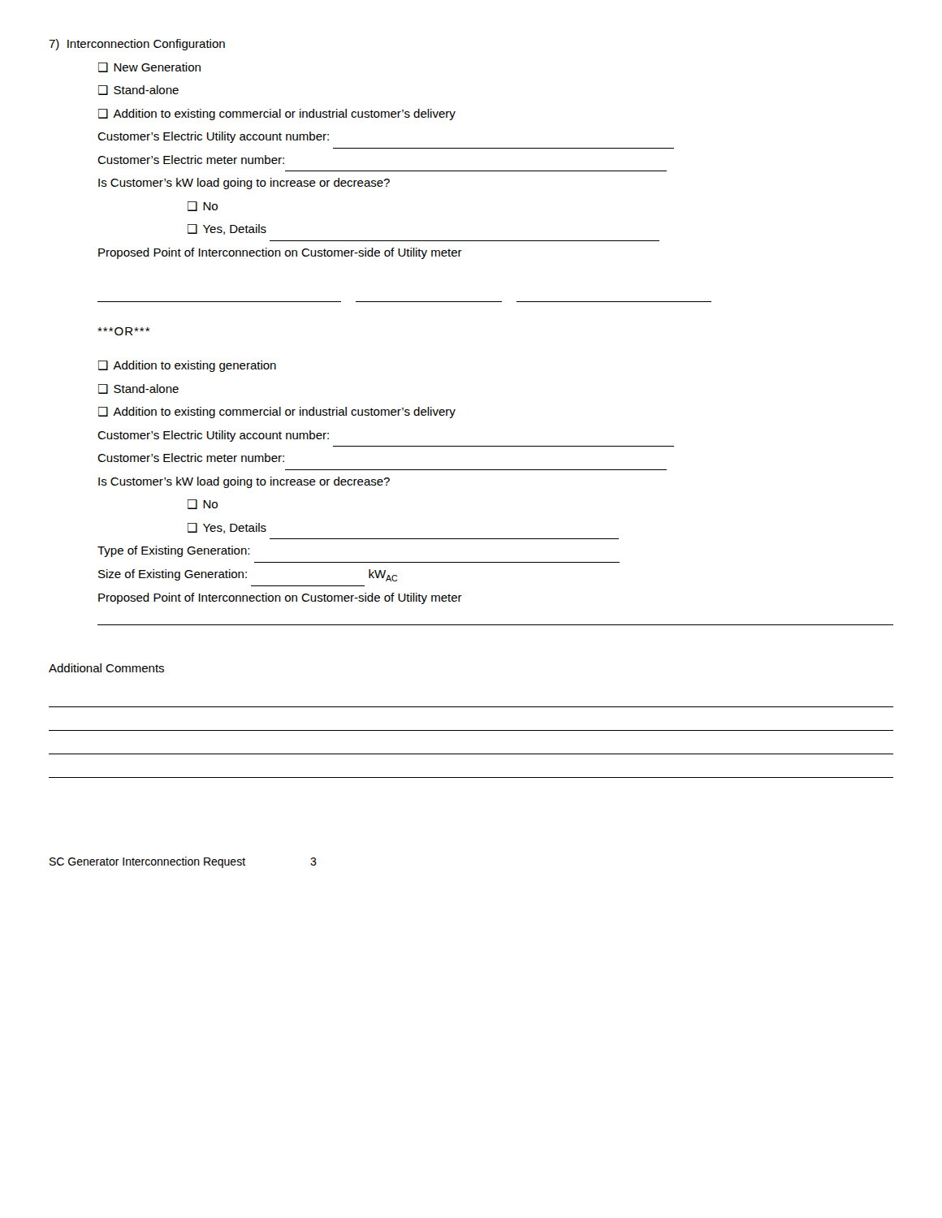7) Interconnection Configuration
❑New Generation
❑Stand-alone
❑Addition to existing commercial or industrial customer’s delivery
Customer’s Electric Utility account number:
Customer’s Electric meter number:
Is Customer’s kW load going to increase or decrease?
❑No
❑Yes, Details
Proposed Point of Interconnection on Customer-side of Utility meter
***OR***
❑Addition to existing generation
❑Stand-alone
❑Addition to existing commercial or industrial customer’s delivery
Customer’s Electric Utility account number:
Customer’s Electric meter number:
Is Customer’s kW load going to increase or decrease?
❑No
❑Yes, Details
Type of Existing Generation:
Size of Existing Generation: kWAC
Proposed Point of Interconnection on Customer-side of Utility meter
Additional Comments
SC Generator Interconnection Request3